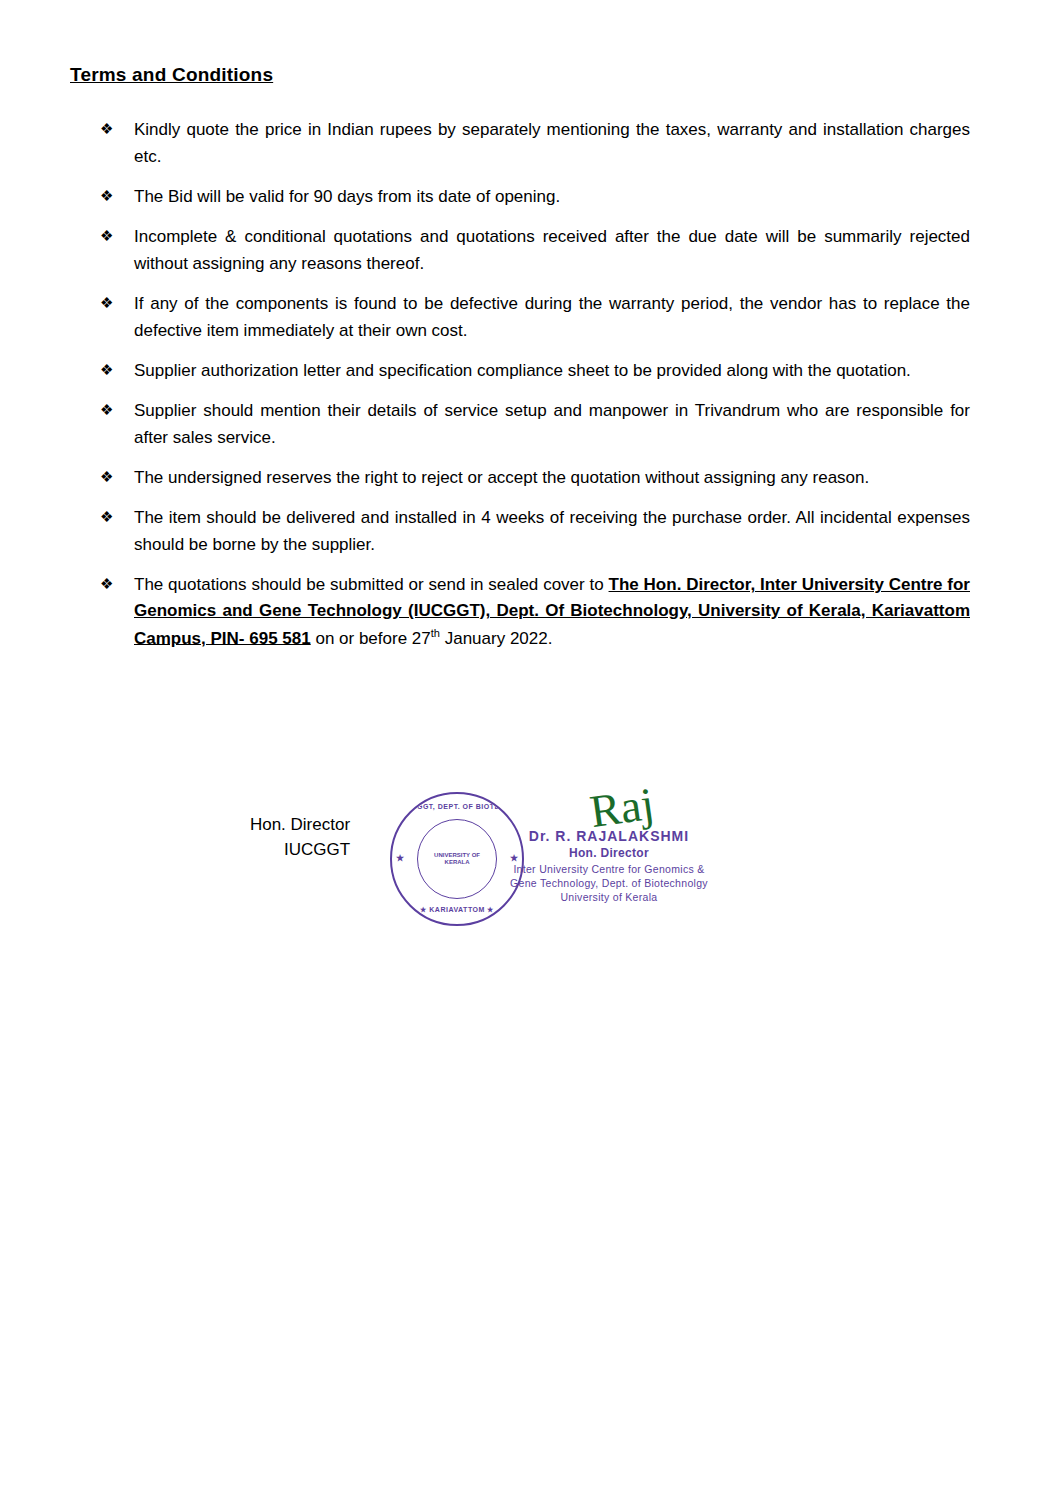Terms and Conditions
Kindly quote the price in Indian rupees by separately mentioning the taxes, warranty and installation charges etc.
The Bid will be valid for 90 days from its date of opening.
Incomplete & conditional quotations and quotations received after the due date will be summarily rejected without assigning any reasons thereof.
If any of the components is found to be defective during the warranty period, the vendor has to replace the defective item immediately at their own cost.
Supplier authorization letter and specification compliance sheet to be provided along with the quotation.
Supplier should mention their details of service setup and manpower in Trivandrum who are responsible for after sales service.
The undersigned reserves the right to reject or accept the quotation without assigning any reason.
The item should be delivered and installed in 4 weeks of receiving the purchase order. All incidental expenses should be borne by the supplier.
The quotations should be submitted or send in sealed cover to The Hon. Director, Inter University Centre for Genomics and Gene Technology (IUCGGT), Dept. Of Biotechnology, University of Kerala, Kariavattom Campus, PIN- 695 581 on or before 27th January 2022.
Hon. Director
IUCGGT
IUCGGT, DEPT. OF BIOTECH
★
★
UNIVERSITY OF KERALA
★ KARIAVATTOM ★
Raj
Dr. R. RAJALAKSHMI
Hon. Director
Inter University Centre for Genomics &
Gene Technology, Dept. of Biotechnolgy
University of Kerala